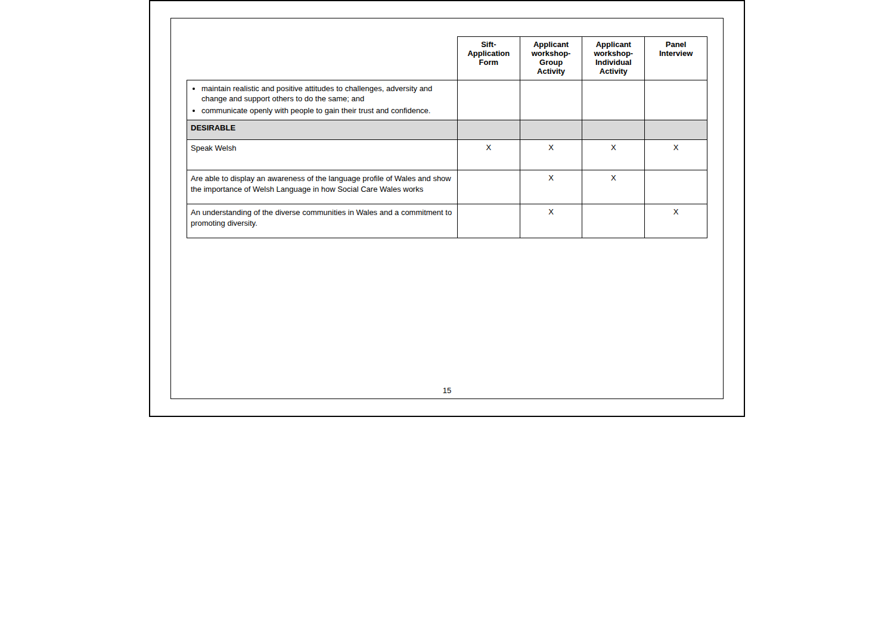| | Sift- Application Form | Applicant workshop- Group Activity | Applicant workshop- Individual Activity | Panel Interview |
| --- | --- | --- | --- | --- |
| maintain realistic and positive attitudes to challenges, adversity and change and support others to do the same; and communicate openly with people to gain their trust and confidence. | | | | |
| DESIRABLE | | | | |
| Speak Welsh | X | X | X | X |
| Are able to display an awareness of the language profile of Wales and show the importance of Welsh Language in how Social Care Wales works | | X | X | |
| An understanding of the diverse communities in Wales and a commitment to promoting diversity. | | X | | X |
15